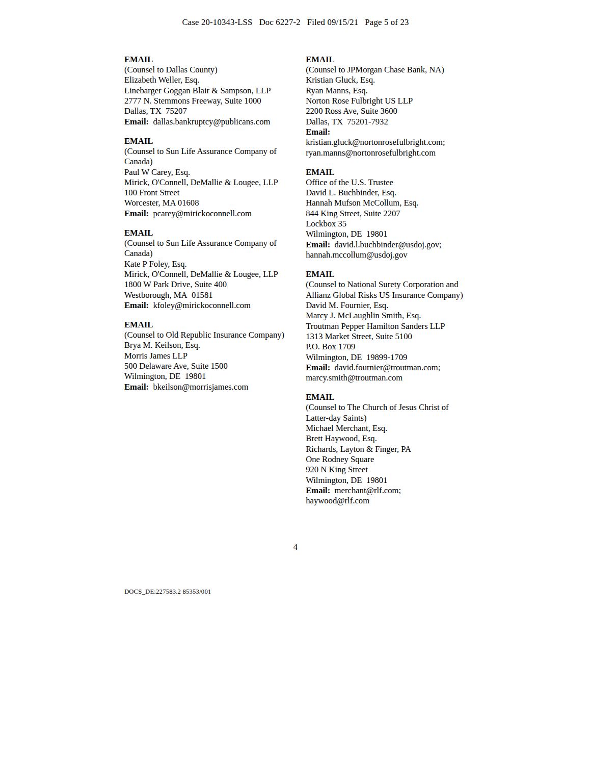Case 20-10343-LSS Doc 6227-2 Filed 09/15/21 Page 5 of 23
EMAIL
(Counsel to Dallas County)
Elizabeth Weller, Esq.
Linebarger Goggan Blair & Sampson, LLP
2777 N. Stemmons Freeway, Suite 1000
Dallas, TX 75207
Email: dallas.bankruptcy@publicans.com
EMAIL
(Counsel to Sun Life Assurance Company of Canada)
Paul W Carey, Esq.
Mirick, O'Connell, DeMallie & Lougee, LLP
100 Front Street
Worcester, MA 01608
Email: pcarey@mirickoconnell.com
EMAIL
(Counsel to Sun Life Assurance Company of Canada)
Kate P Foley, Esq.
Mirick, O'Connell, DeMallie & Lougee, LLP
1800 W Park Drive, Suite 400
Westborough, MA 01581
Email: kfoley@mirickoconnell.com
EMAIL
(Counsel to Old Republic Insurance Company)
Brya M. Keilson, Esq.
Morris James LLP
500 Delaware Ave, Suite 1500
Wilmington, DE 19801
Email: bkeilson@morrisjames.com
EMAIL
(Counsel to JPMorgan Chase Bank, NA)
Kristian Gluck, Esq.
Ryan Manns, Esq.
Norton Rose Fulbright US LLP
2200 Ross Ave, Suite 3600
Dallas, TX 75201-7932
Email:
kristian.gluck@nortonrosefulbright.com;
ryan.manns@nortonrosefulbright.com
EMAIL
Office of the U.S. Trustee
David L. Buchbinder, Esq.
Hannah Mufson McCollum, Esq.
844 King Street, Suite 2207
Lockbox 35
Wilmington, DE 19801
Email: david.l.buchbinder@usdoj.gov;
hannah.mccollum@usdoj.gov
EMAIL
(Counsel to National Surety Corporation and Allianz Global Risks US Insurance Company)
David M. Fournier, Esq.
Marcy J. McLaughlin Smith, Esq.
Troutman Pepper Hamilton Sanders LLP
1313 Market Street, Suite 5100
P.O. Box 1709
Wilmington, DE 19899-1709
Email: david.fournier@troutman.com;
marcy.smith@troutman.com
EMAIL
(Counsel to The Church of Jesus Christ of Latter-day Saints)
Michael Merchant, Esq.
Brett Haywood, Esq.
Richards, Layton & Finger, PA
One Rodney Square
920 N King Street
Wilmington, DE 19801
Email: merchant@rlf.com;
haywood@rlf.com
4
DOCS_DE:227583.2 85353/001